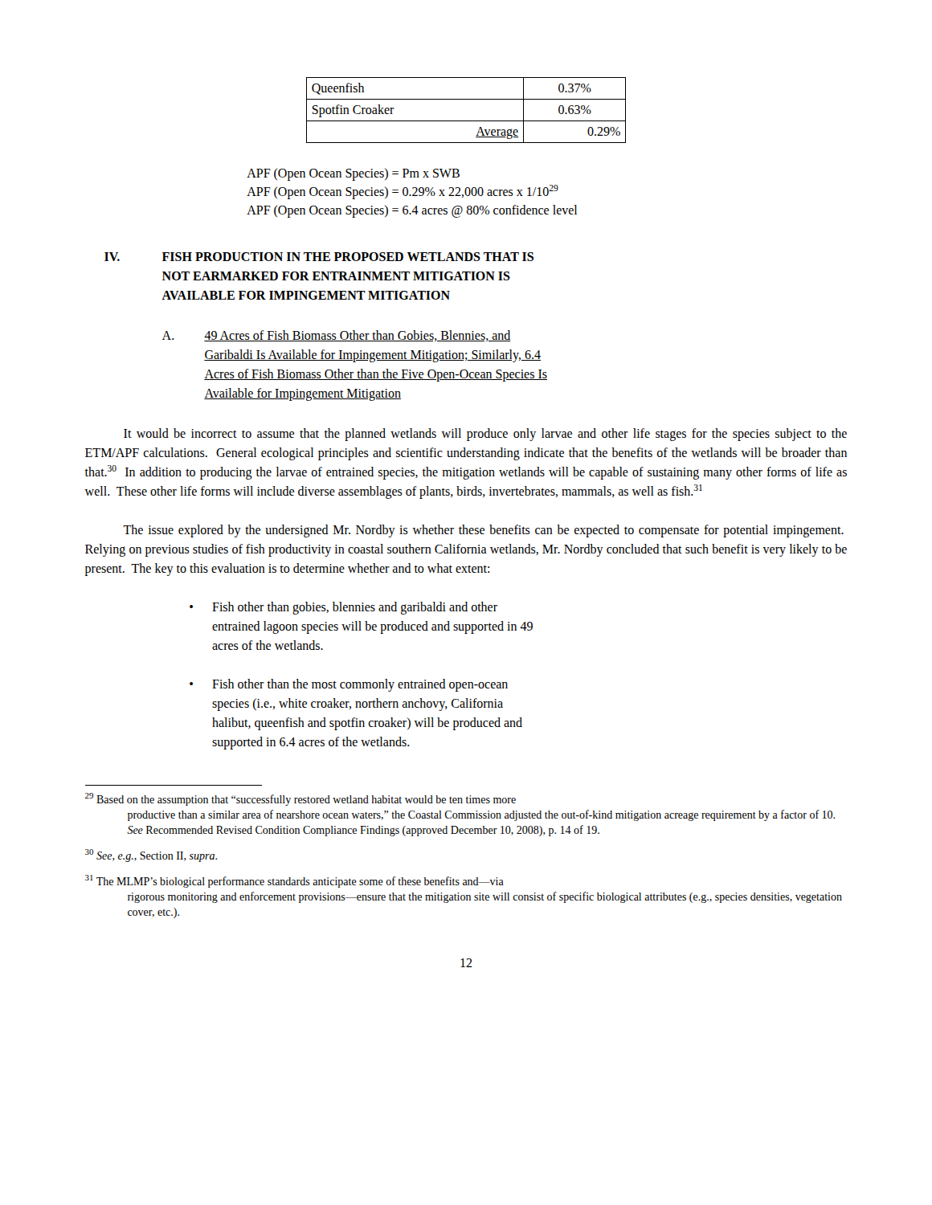| Queenfish | 0.37% |
| Spotfin Croaker | 0.63% |
| Average | 0.29% |
APF (Open Ocean Species) = Pm x SWB
APF (Open Ocean Species) = 0.29% x 22,000 acres x 1/1029
APF (Open Ocean Species) = 6.4 acres @ 80% confidence level
IV.
Fish Production in the Proposed Wetlands That Is Not Earmarked for Entrainment Mitigation Is Available for Impingement Mitigation
A.
49 Acres of Fish Biomass Other than Gobies, Blennies, and Garibaldi Is Available for Impingement Mitigation; Similarly, 6.4 Acres of Fish Biomass Other than the Five Open-Ocean Species Is Available for Impingement Mitigation
It would be incorrect to assume that the planned wetlands will produce only larvae and other life stages for the species subject to the ETM/APF calculations. General ecological principles and scientific understanding indicate that the benefits of the wetlands will be broader than that.30 In addition to producing the larvae of entrained species, the mitigation wetlands will be capable of sustaining many other forms of life as well. These other life forms will include diverse assemblages of plants, birds, invertebrates, mammals, as well as fish.31
The issue explored by the undersigned Mr. Nordby is whether these benefits can be expected to compensate for potential impingement. Relying on previous studies of fish productivity in coastal southern California wetlands, Mr. Nordby concluded that such benefit is very likely to be present. The key to this evaluation is to determine whether and to what extent:
Fish other than gobies, blennies and garibaldi and other entrained lagoon species will be produced and supported in 49 acres of the wetlands.
Fish other than the most commonly entrained open-ocean species (i.e., white croaker, northern anchovy, California halibut, queenfish and spotfin croaker) will be produced and supported in 6.4 acres of the wetlands.
29 Based on the assumption that “successfully restored wetland habitat would be ten times more productive than a similar area of nearshore ocean waters,” the Coastal Commission adjusted the out-of-kind mitigation acreage requirement by a factor of 10. See Recommended Revised Condition Compliance Findings (approved December 10, 2008), p. 14 of 19.
30 See, e.g., Section II, supra.
31 The MLMP’s biological performance standards anticipate some of these benefits and—via rigorous monitoring and enforcement provisions—ensure that the mitigation site will consist of specific biological attributes (e.g., species densities, vegetation cover, etc.).
12